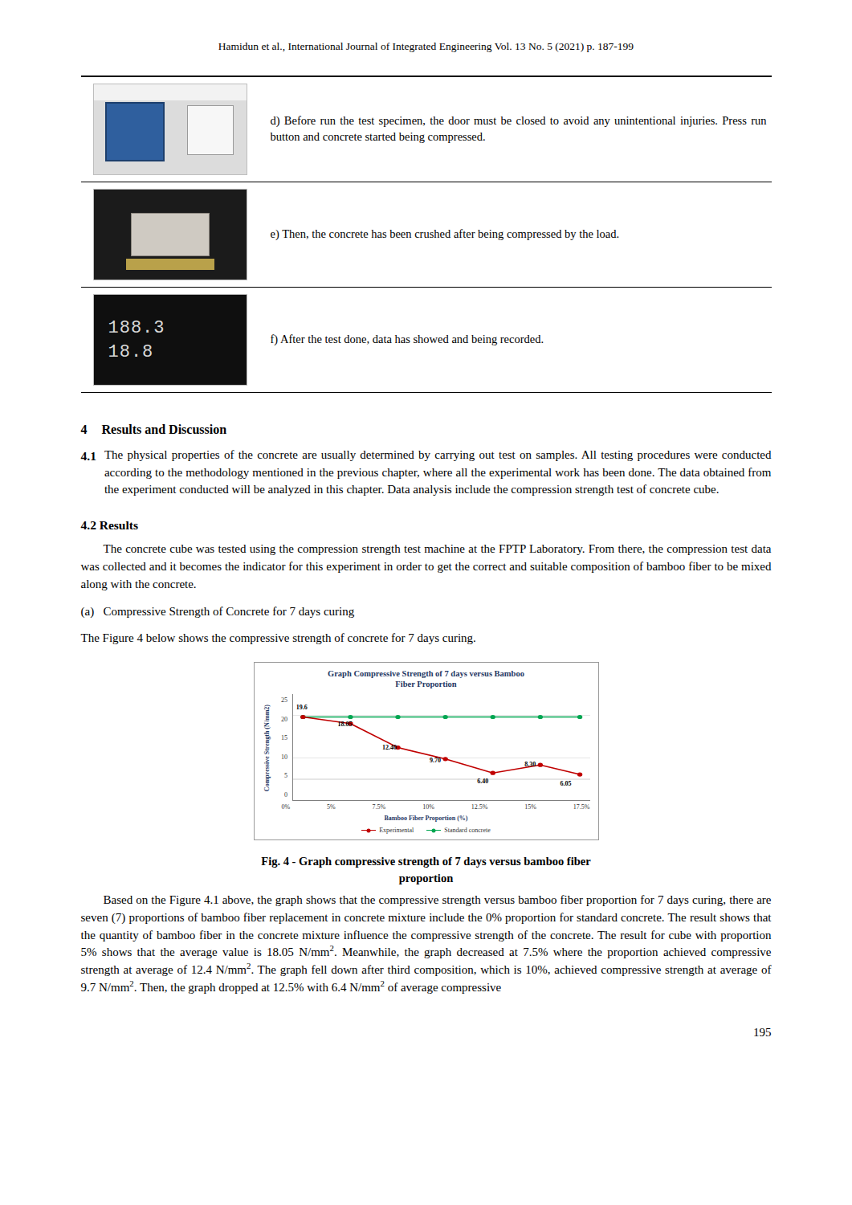Hamidun et al., International Journal of Integrated Engineering Vol. 13 No. 5 (2021) p. 187-199
| | d) Before run the test specimen, the door must be closed to avoid any unintentional injuries. Press run button and concrete started being compressed. |
| | e) Then, the concrete has been crushed after being compressed by the load. |
| | f) After the test done, data has showed and being recorded. |
4 Results and Discussion
4.1
The physical properties of the concrete are usually determined by carrying out test on samples. All testing procedures were conducted according to the methodology mentioned in the previous chapter, where all the experimental work has been done. The data obtained from the experiment conducted will be analyzed in this chapter. Data analysis include the compression strength test of concrete cube.
4.2 Results
The concrete cube was tested using the compression strength test machine at the FPTP Laboratory. From there, the compression test data was collected and it becomes the indicator for this experiment in order to get the correct and suitable composition of bamboo fiber to be mixed along with the concrete.
(a) Compressive Strength of Concrete for 7 days curing
The Figure 4 below shows the compressive strength of concrete for 7 days curing.
Graph Compressive Strength of 7 days versus Bamboo
Fiber Proportion
Compressive Strength (N/mm2)
2520151050
19.6 18.05 12.40 9.70 6.40 8.30 6.05
0% 5% 7.5% 10% 12.5% 15% 17.5%
Bamboo Fiber Proportion (%)
Experimental Standard concrete
Fig. 4 - Graph compressive strength of 7 days versus bamboo fiber proportion
Based on the Figure 4.1 above, the graph shows that the compressive strength versus bamboo fiber proportion for 7 days curing, there are seven (7) proportions of bamboo fiber replacement in concrete mixture include the 0% proportion for standard concrete. The result shows that the quantity of bamboo fiber in the concrete mixture influence the compressive strength of the concrete. The result for cube with proportion 5% shows that the average value is 18.05 N/mm2. Meanwhile, the graph decreased at 7.5% where the proportion achieved compressive strength at average of 12.4 N/mm2. The graph fell down after third composition, which is 10%, achieved compressive strength at average of 9.7 N/mm2. Then, the graph dropped at 12.5% with 6.4 N/mm2 of average compressive
195